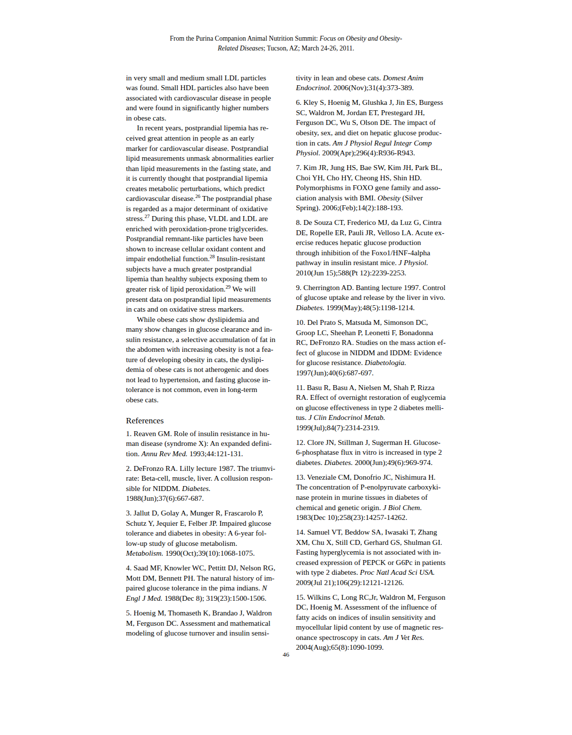From the Purina Companion Animal Nutrition Summit: Focus on Obesity and Obesity- Related Diseases; Tucson, AZ; March 24-26, 2011.
in very small and medium small LDL particles was found. Small HDL particles also have been associated with cardiovascular disease in people and were found in significantly higher numbers in obese cats.
In recent years, postprandial lipemia has received great attention in people as an early marker for cardiovascular disease. Postprandial lipid measurements unmask abnormalities earlier than lipid measurements in the fasting state, and it is currently thought that postprandial lipemia creates metabolic perturbations, which predict cardiovascular disease.26 The postprandial phase is regarded as a major determinant of oxidative stress.27 During this phase, VLDL and LDL are enriched with peroxidation-prone triglycerides. Postprandial remnant-like particles have been shown to increase cellular oxidant content and impair endothelial function.28 Insulin-resistant subjects have a much greater postprandial lipemia than healthy subjects exposing them to greater risk of lipid peroxidation.29 We will present data on postprandial lipid measurements in cats and on oxidative stress markers.
While obese cats show dyslipidemia and many show changes in glucose clearance and insulin resistance, a selective accumulation of fat in the abdomen with increasing obesity is not a feature of developing obesity in cats, the dyslipidemia of obese cats is not atherogenic and does not lead to hypertension, and fasting glucose intolerance is not common, even in long-term obese cats.
References
1. Reaven GM. Role of insulin resistance in human disease (syndrome X): An expanded definition. Annu Rev Med. 1993;44:121-131.
2. DeFronzo RA. Lilly lecture 1987. The triumvirate: Beta-cell, muscle, liver. A collusion responsible for NIDDM. Diabetes. 1988(Jun);37(6):667-687.
3. Jallut D, Golay A, Munger R, Frascarolo P, Schutz Y, Jequier E, Felber JP. Impaired glucose tolerance and diabetes in obesity: A 6-year follow-up study of glucose metabolism. Metabolism. 1990(Oct);39(10):1068-1075.
4. Saad MF, Knowler WC, Pettitt DJ, Nelson RG, Mott DM, Bennett PH. The natural history of impaired glucose tolerance in the pima indians. N Engl J Med. 1988(Dec 8); 319(23):1500-1506.
5. Hoenig M, Thomaseth K, Brandao J, Waldron M, Ferguson DC. Assessment and mathematical modeling of glucose turnover and insulin sensitivity in lean and obese cats. Domest Anim Endocrinol. 2006(Nov);31(4):373-389.
6. Kley S, Hoenig M, Glushka J, Jin ES, Burgess SC, Waldron M, Jordan ET, Prestegard JH, Ferguson DC, Wu S, Olson DE. The impact of obesity, sex, and diet on hepatic glucose production in cats. Am J Physiol Regul Integr Comp Physiol. 2009(Apr);296(4):R936-R943.
7. Kim JR, Jung HS, Bae SW, Kim JH, Park BL, Choi YH, Cho HY, Cheong HS, Shin HD. Polymorphisms in FOXO gene family and association analysis with BMI. Obesity (Silver Spring). 2006;(Feb);14(2):188-193.
8. De Souza CT, Frederico MJ, da Luz G, Cintra DE, Ropelle ER, Pauli JR, Velloso LA. Acute exercise reduces hepatic glucose production through inhibition of the Foxo1/HNF-4alpha pathway in insulin resistant mice. J Physiol. 2010(Jun 15);588(Pt 12):2239-2253.
9. Cherrington AD. Banting lecture 1997. Control of glucose uptake and release by the liver in vivo. Diabetes. 1999(May);48(5):1198-1214.
10. Del Prato S, Matsuda M, Simonson DC, Groop LC, Sheehan P, Leonetti F, Bonadonna RC, DeFronzo RA. Studies on the mass action effect of glucose in NIDDM and IDDM: Evidence for glucose resistance. Diabetologia. 1997(Jun);40(6):687-697.
11. Basu R, Basu A, Nielsen M, Shah P, Rizza RA. Effect of overnight restoration of euglycemia on glucose effectiveness in type 2 diabetes mellitus. J Clin Endocrinol Metab. 1999(Jul);84(7):2314-2319.
12. Clore JN, Stillman J, Sugerman H. Glucose-6-phosphatase flux in vitro is increased in type 2 diabetes. Diabetes. 2000(Jun);49(6):969-974.
13. Veneziale CM, Donofrio JC, Nishimura H. The concentration of P-enolpyruvate carboxykinase protein in murine tissues in diabetes of chemical and genetic origin. J Biol Chem. 1983(Dec 10);258(23):14257-14262.
14. Samuel VT, Beddow SA, Iwasaki T, Zhang XM, Chu X, Still CD, Gerhard GS, Shulman GI. Fasting hyperglycemia is not associated with increased expression of PEPCK or G6Pc in patients with type 2 diabetes. Proc Natl Acad Sci USA. 2009(Jul 21);106(29):12121-12126.
15. Wilkins C, Long RC,Jr, Waldron M, Ferguson DC, Hoenig M. Assessment of the influence of fatty acids on indices of insulin sensitivity and myocellular lipid content by use of magnetic resonance spectroscopy in cats. Am J Vet Res. 2004(Aug);65(8):1090-1099.
46